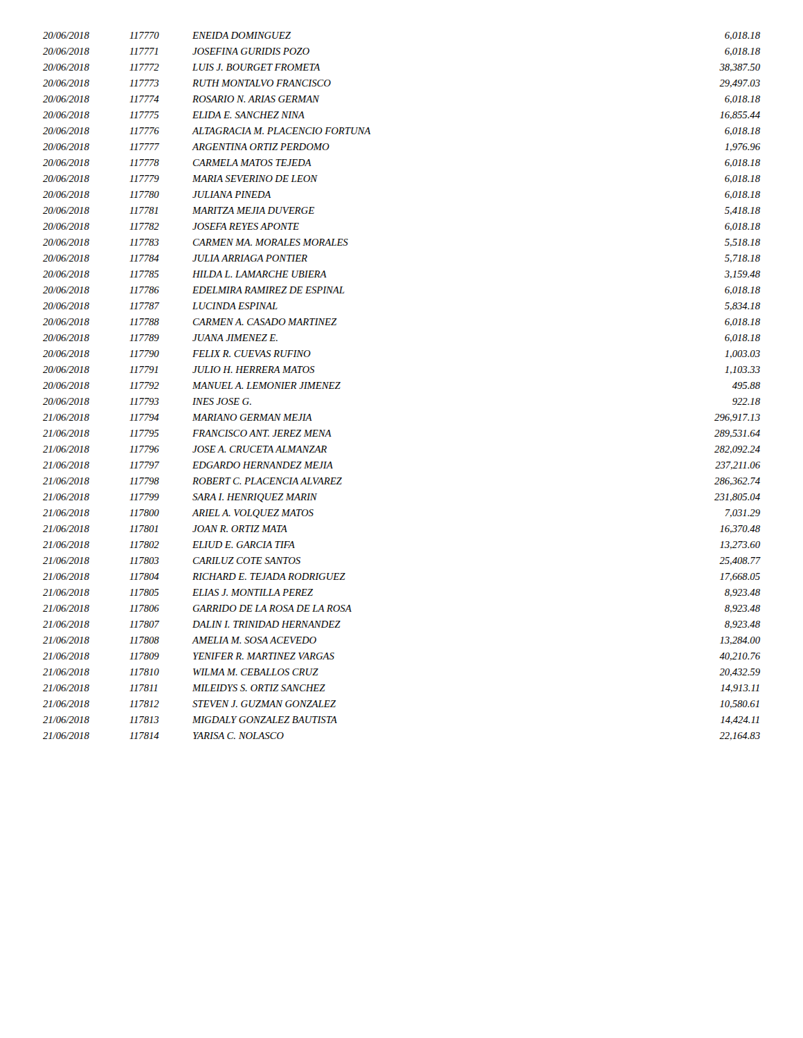| 20/06/2018 | 117770 | ENEIDA DOMINGUEZ | 6,018.18 |
| 20/06/2018 | 117771 | JOSEFINA GURIDIS POZO | 6,018.18 |
| 20/06/2018 | 117772 | LUIS J. BOURGET FROMETA | 38,387.50 |
| 20/06/2018 | 117773 | RUTH MONTALVO FRANCISCO | 29,497.03 |
| 20/06/2018 | 117774 | ROSARIO N. ARIAS GERMAN | 6,018.18 |
| 20/06/2018 | 117775 | ELIDA E. SANCHEZ NINA | 16,855.44 |
| 20/06/2018 | 117776 | ALTAGRACIA M. PLACENCIO FORTUNA | 6,018.18 |
| 20/06/2018 | 117777 | ARGENTINA ORTIZ PERDOMO | 1,976.96 |
| 20/06/2018 | 117778 | CARMELA MATOS TEJEDA | 6,018.18 |
| 20/06/2018 | 117779 | MARIA SEVERINO DE LEON | 6,018.18 |
| 20/06/2018 | 117780 | JULIANA PINEDA | 6,018.18 |
| 20/06/2018 | 117781 | MARITZA MEJIA DUVERGE | 5,418.18 |
| 20/06/2018 | 117782 | JOSEFA REYES APONTE | 6,018.18 |
| 20/06/2018 | 117783 | CARMEN MA. MORALES MORALES | 5,518.18 |
| 20/06/2018 | 117784 | JULIA ARRIAGA PONTIER | 5,718.18 |
| 20/06/2018 | 117785 | HILDA L. LAMARCHE UBIERA | 3,159.48 |
| 20/06/2018 | 117786 | EDELMIRA RAMIREZ DE ESPINAL | 6,018.18 |
| 20/06/2018 | 117787 | LUCINDA ESPINAL | 5,834.18 |
| 20/06/2018 | 117788 | CARMEN A. CASADO MARTINEZ | 6,018.18 |
| 20/06/2018 | 117789 | JUANA JIMENEZ E. | 6,018.18 |
| 20/06/2018 | 117790 | FELIX R. CUEVAS RUFINO | 1,003.03 |
| 20/06/2018 | 117791 | JULIO H. HERRERA MATOS | 1,103.33 |
| 20/06/2018 | 117792 | MANUEL A. LEMONIER JIMENEZ | 495.88 |
| 20/06/2018 | 117793 | INES JOSE G. | 922.18 |
| 21/06/2018 | 117794 | MARIANO GERMAN MEJIA | 296,917.13 |
| 21/06/2018 | 117795 | FRANCISCO ANT. JEREZ MENA | 289,531.64 |
| 21/06/2018 | 117796 | JOSE A. CRUCETA ALMANZAR | 282,092.24 |
| 21/06/2018 | 117797 | EDGARDO HERNANDEZ MEJIA | 237,211.06 |
| 21/06/2018 | 117798 | ROBERT C. PLACENCIA ALVAREZ | 286,362.74 |
| 21/06/2018 | 117799 | SARA I. HENRIQUEZ MARIN | 231,805.04 |
| 21/06/2018 | 117800 | ARIEL A. VOLQUEZ MATOS | 7,031.29 |
| 21/06/2018 | 117801 | JOAN R. ORTIZ MATA | 16,370.48 |
| 21/06/2018 | 117802 | ELIUD E. GARCIA TIFA | 13,273.60 |
| 21/06/2018 | 117803 | CARILUZ COTE SANTOS | 25,408.77 |
| 21/06/2018 | 117804 | RICHARD E. TEJADA RODRIGUEZ | 17,668.05 |
| 21/06/2018 | 117805 | ELIAS J. MONTILLA PEREZ | 8,923.48 |
| 21/06/2018 | 117806 | GARRIDO DE LA ROSA DE LA ROSA | 8,923.48 |
| 21/06/2018 | 117807 | DALIN I. TRINIDAD HERNANDEZ | 8,923.48 |
| 21/06/2018 | 117808 | AMELIA M. SOSA ACEVEDO | 13,284.00 |
| 21/06/2018 | 117809 | YENIFER R. MARTINEZ VARGAS | 40,210.76 |
| 21/06/2018 | 117810 | WILMA M. CEBALLOS CRUZ | 20,432.59 |
| 21/06/2018 | 117811 | MILEIDYS S. ORTIZ SANCHEZ | 14,913.11 |
| 21/06/2018 | 117812 | STEVEN J. GUZMAN GONZALEZ | 10,580.61 |
| 21/06/2018 | 117813 | MIGDALY GONZALEZ BAUTISTA | 14,424.11 |
| 21/06/2018 | 117814 | YARISA C. NOLASCO | 22,164.83 |